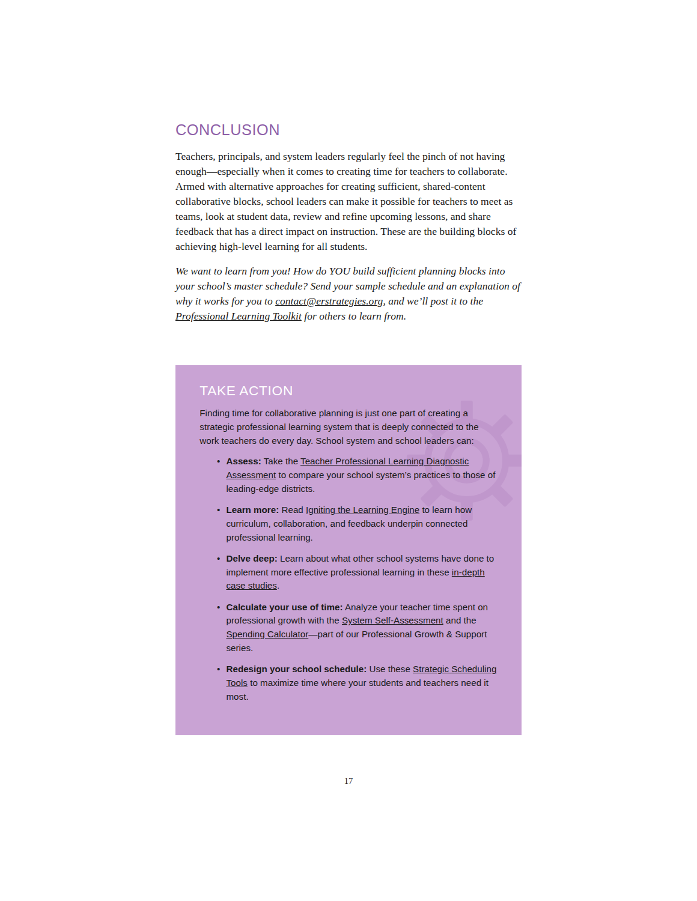CONCLUSION
Teachers, principals, and system leaders regularly feel the pinch of not having enough—especially when it comes to creating time for teachers to collaborate. Armed with alternative approaches for creating sufficient, shared-content collaborative blocks, school leaders can make it possible for teachers to meet as teams, look at student data, review and refine upcoming lessons, and share feedback that has a direct impact on instruction. These are the building blocks of achieving high-level learning for all students.
We want to learn from you! How do YOU build sufficient planning blocks into your school’s master schedule? Send your sample schedule and an explanation of why it works for you to contact@erstrategies.org, and we’ll post it to the Professional Learning Toolkit for others to learn from.
TAKE ACTION
Finding time for collaborative planning is just one part of creating a strategic professional learning system that is deeply connected to the work teachers do every day. School system and school leaders can:
Assess: Take the Teacher Professional Learning Diagnostic Assessment to compare your school system’s practices to those of leading-edge districts.
Learn more: Read Igniting the Learning Engine to learn how curriculum, collaboration, and feedback underpin connected professional learning.
Delve deep: Learn about what other school systems have done to implement more effective professional learning in these in-depth case studies.
Calculate your use of time: Analyze your teacher time spent on professional growth with the System Self-Assessment and the Spending Calculator—part of our Professional Growth & Support series.
Redesign your school schedule: Use these Strategic Scheduling Tools to maximize time where your students and teachers need it most.
17